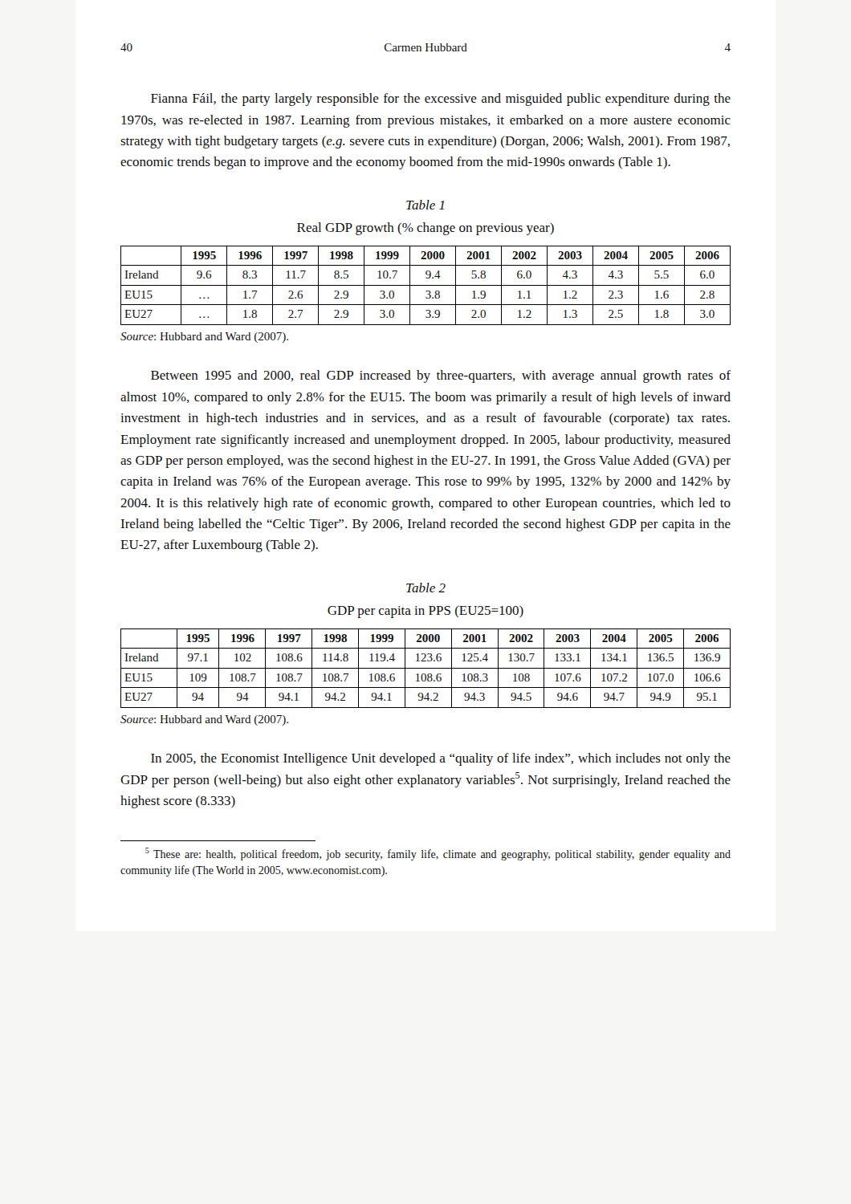40 Carmen Hubbard 4
Fianna Fáil, the party largely responsible for the excessive and misguided public expenditure during the 1970s, was re-elected in 1987. Learning from previous mistakes, it embarked on a more austere economic strategy with tight budgetary targets (e.g. severe cuts in expenditure) (Dorgan, 2006; Walsh, 2001). From 1987, economic trends began to improve and the economy boomed from the mid-1990s onwards (Table 1).
Table 1
Real GDP growth (% change on previous year)
| | 1995 | 1996 | 1997 | 1998 | 1999 | 2000 | 2001 | 2002 | 2003 | 2004 | 2005 | 2006 |
| --- | --- | --- | --- | --- | --- | --- | --- | --- | --- | --- | --- | --- |
| Ireland | 9.6 | 8.3 | 11.7 | 8.5 | 10.7 | 9.4 | 5.8 | 6.0 | 4.3 | 4.3 | 5.5 | 6.0 |
| EU15 | … | 1.7 | 2.6 | 2.9 | 3.0 | 3.8 | 1.9 | 1.1 | 1.2 | 2.3 | 1.6 | 2.8 |
| EU27 | … | 1.8 | 2.7 | 2.9 | 3.0 | 3.9 | 2.0 | 1.2 | 1.3 | 2.5 | 1.8 | 3.0 |
Source: Hubbard and Ward (2007).
Between 1995 and 2000, real GDP increased by three-quarters, with average annual growth rates of almost 10%, compared to only 2.8% for the EU15. The boom was primarily a result of high levels of inward investment in high-tech industries and in services, and as a result of favourable (corporate) tax rates. Employment rate significantly increased and unemployment dropped. In 2005, labour productivity, measured as GDP per person employed, was the second highest in the EU-27. In 1991, the Gross Value Added (GVA) per capita in Ireland was 76% of the European average. This rose to 99% by 1995, 132% by 2000 and 142% by 2004. It is this relatively high rate of economic growth, compared to other European countries, which led to Ireland being labelled the “Celtic Tiger”. By 2006, Ireland recorded the second highest GDP per capita in the EU-27, after Luxembourg (Table 2).
Table 2
GDP per capita in PPS (EU25=100)
| | 1995 | 1996 | 1997 | 1998 | 1999 | 2000 | 2001 | 2002 | 2003 | 2004 | 2005 | 2006 |
| --- | --- | --- | --- | --- | --- | --- | --- | --- | --- | --- | --- | --- |
| Ireland | 97.1 | 102 | 108.6 | 114.8 | 119.4 | 123.6 | 125.4 | 130.7 | 133.1 | 134.1 | 136.5 | 136.9 |
| EU15 | 109 | 108.7 | 108.7 | 108.7 | 108.6 | 108.6 | 108.3 | 108 | 107.6 | 107.2 | 107.0 | 106.6 |
| EU27 | 94 | 94 | 94.1 | 94.2 | 94.1 | 94.2 | 94.3 | 94.5 | 94.6 | 94.7 | 94.9 | 95.1 |
Source: Hubbard and Ward (2007).
In 2005, the Economist Intelligence Unit developed a “quality of life index”, which includes not only the GDP per person (well-being) but also eight other explanatory variables5. Not surprisingly, Ireland reached the highest score (8.333)
5 These are: health, political freedom, job security, family life, climate and geography, political stability, gender equality and community life (The World in 2005, www.economist.com).